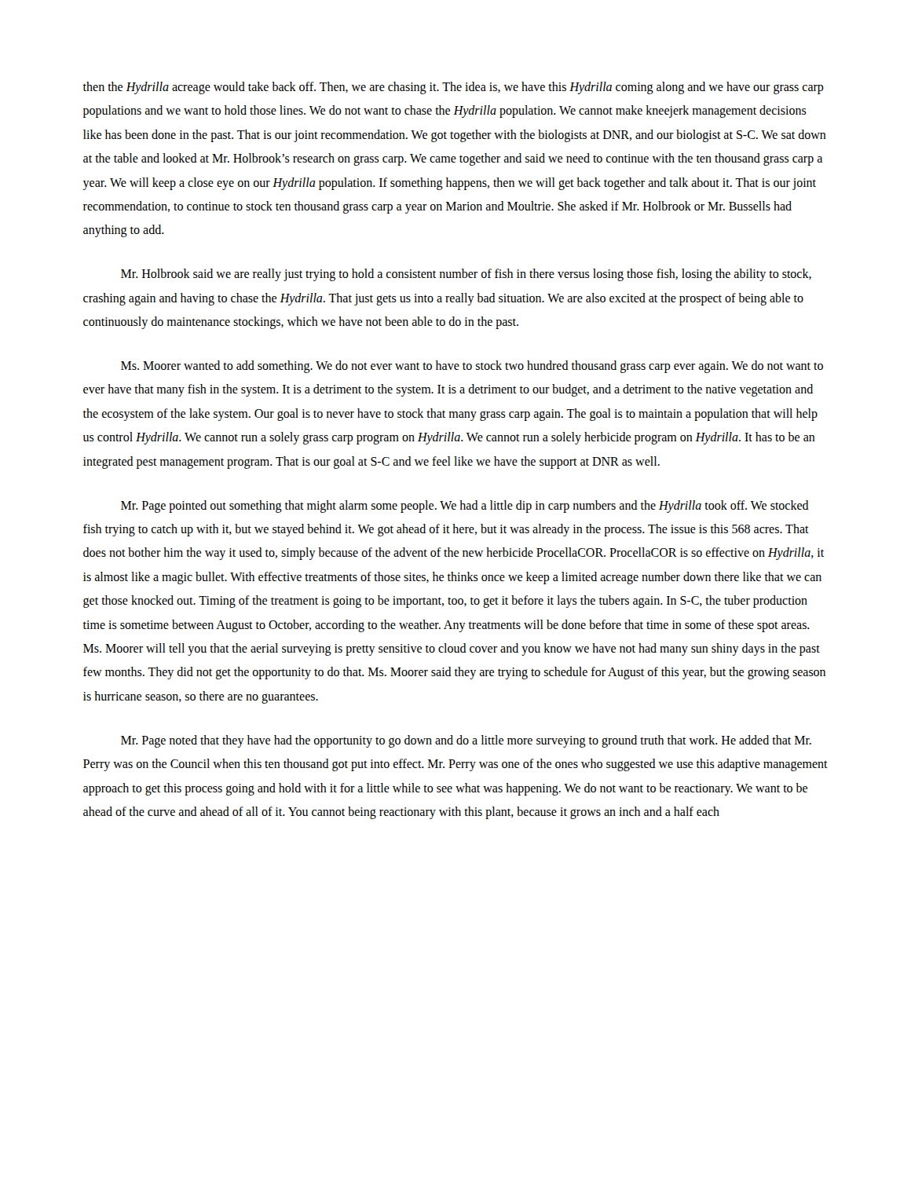then the Hydrilla acreage would take back off. Then, we are chasing it. The idea is, we have this Hydrilla coming along and we have our grass carp populations and we want to hold those lines. We do not want to chase the Hydrilla population. We cannot make kneejerk management decisions like has been done in the past. That is our joint recommendation. We got together with the biologists at DNR, and our biologist at S-C. We sat down at the table and looked at Mr. Holbrook’s research on grass carp. We came together and said we need to continue with the ten thousand grass carp a year. We will keep a close eye on our Hydrilla population. If something happens, then we will get back together and talk about it. That is our joint recommendation, to continue to stock ten thousand grass carp a year on Marion and Moultrie. She asked if Mr. Holbrook or Mr. Bussells had anything to add.
Mr. Holbrook said we are really just trying to hold a consistent number of fish in there versus losing those fish, losing the ability to stock, crashing again and having to chase the Hydrilla. That just gets us into a really bad situation. We are also excited at the prospect of being able to continuously do maintenance stockings, which we have not been able to do in the past.
Ms. Moorer wanted to add something. We do not ever want to have to stock two hundred thousand grass carp ever again. We do not want to ever have that many fish in the system. It is a detriment to the system. It is a detriment to our budget, and a detriment to the native vegetation and the ecosystem of the lake system. Our goal is to never have to stock that many grass carp again. The goal is to maintain a population that will help us control Hydrilla. We cannot run a solely grass carp program on Hydrilla. We cannot run a solely herbicide program on Hydrilla. It has to be an integrated pest management program. That is our goal at S-C and we feel like we have the support at DNR as well.
Mr. Page pointed out something that might alarm some people. We had a little dip in carp numbers and the Hydrilla took off. We stocked fish trying to catch up with it, but we stayed behind it. We got ahead of it here, but it was already in the process. The issue is this 568 acres. That does not bother him the way it used to, simply because of the advent of the new herbicide ProcellaCOR. ProcellaCOR is so effective on Hydrilla, it is almost like a magic bullet. With effective treatments of those sites, he thinks once we keep a limited acreage number down there like that we can get those knocked out. Timing of the treatment is going to be important, too, to get it before it lays the tubers again. In S-C, the tuber production time is sometime between August to October, according to the weather. Any treatments will be done before that time in some of these spot areas. Ms. Moorer will tell you that the aerial surveying is pretty sensitive to cloud cover and you know we have not had many sun shiny days in the past few months. They did not get the opportunity to do that. Ms. Moorer said they are trying to schedule for August of this year, but the growing season is hurricane season, so there are no guarantees.
Mr. Page noted that they have had the opportunity to go down and do a little more surveying to ground truth that work. He added that Mr. Perry was on the Council when this ten thousand got put into effect. Mr. Perry was one of the ones who suggested we use this adaptive management approach to get this process going and hold with it for a little while to see what was happening. We do not want to be reactionary. We want to be ahead of the curve and ahead of all of it. You cannot being reactionary with this plant, because it grows an inch and a half each